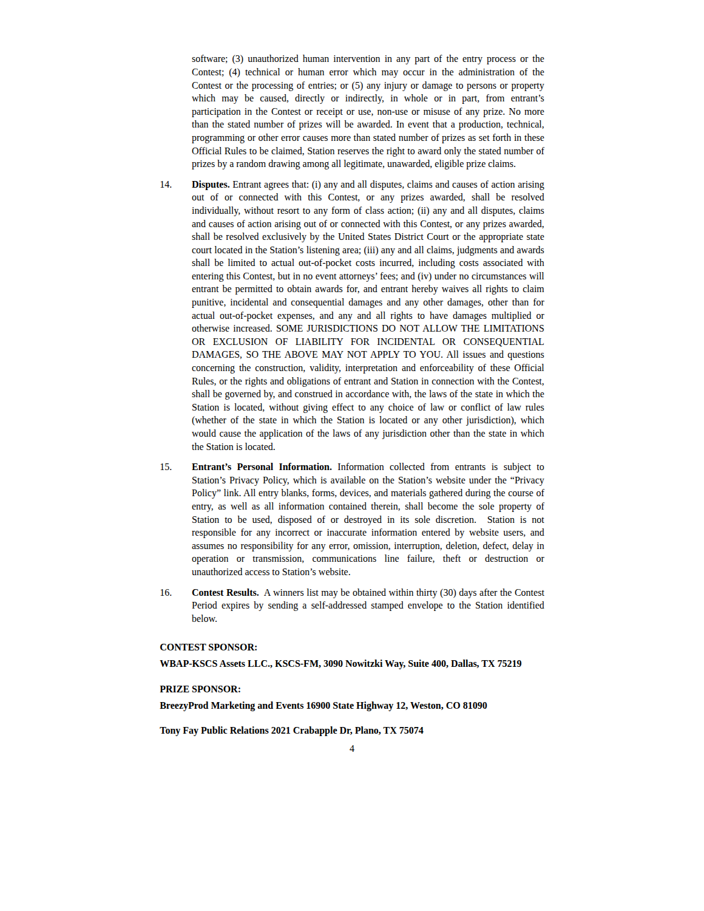software; (3) unauthorized human intervention in any part of the entry process or the Contest; (4) technical or human error which may occur in the administration of the Contest or the processing of entries; or (5) any injury or damage to persons or property which may be caused, directly or indirectly, in whole or in part, from entrant’s participation in the Contest or receipt or use, non-use or misuse of any prize. No more than the stated number of prizes will be awarded. In event that a production, technical, programming or other error causes more than stated number of prizes as set forth in these Official Rules to be claimed, Station reserves the right to award only the stated number of prizes by a random drawing among all legitimate, unawarded, eligible prize claims.
14.
Disputes. Entrant agrees that: (i) any and all disputes, claims and causes of action arising out of or connected with this Contest, or any prizes awarded, shall be resolved individually, without resort to any form of class action; (ii) any and all disputes, claims and causes of action arising out of or connected with this Contest, or any prizes awarded, shall be resolved exclusively by the United States District Court or the appropriate state court located in the Station’s listening area; (iii) any and all claims, judgments and awards shall be limited to actual out-of-pocket costs incurred, including costs associated with entering this Contest, but in no event attorneys’ fees; and (iv) under no circumstances will entrant be permitted to obtain awards for, and entrant hereby waives all rights to claim punitive, incidental and consequential damages and any other damages, other than for actual out-of-pocket expenses, and any and all rights to have damages multiplied or otherwise increased. SOME JURISDICTIONS DO NOT ALLOW THE LIMITATIONS OR EXCLUSION OF LIABILITY FOR INCIDENTAL OR CONSEQUENTIAL DAMAGES, SO THE ABOVE MAY NOT APPLY TO YOU. All issues and questions concerning the construction, validity, interpretation and enforceability of these Official Rules, or the rights and obligations of entrant and Station in connection with the Contest, shall be governed by, and construed in accordance with, the laws of the state in which the Station is located, without giving effect to any choice of law or conflict of law rules (whether of the state in which the Station is located or any other jurisdiction), which would cause the application of the laws of any jurisdiction other than the state in which the Station is located.
15.
Entrant’s Personal Information. Information collected from entrants is subject to Station’s Privacy Policy, which is available on the Station’s website under the “Privacy Policy” link. All entry blanks, forms, devices, and materials gathered during the course of entry, as well as all information contained therein, shall become the sole property of Station to be used, disposed of or destroyed in its sole discretion. Station is not responsible for any incorrect or inaccurate information entered by website users, and assumes no responsibility for any error, omission, interruption, deletion, defect, delay in operation or transmission, communications line failure, theft or destruction or unauthorized access to Station’s website.
16.
Contest Results. A winners list may be obtained within thirty (30) days after the Contest Period expires by sending a self-addressed stamped envelope to the Station identified below.
CONTEST SPONSOR:
WBAP-KSCS Assets LLC., KSCS-FM, 3090 Nowitzki Way, Suite 400, Dallas, TX 75219
PRIZE SPONSOR:
BreezyProd Marketing and Events 16900 State Highway 12, Weston, CO 81090
Tony Fay Public Relations 2021 Crabapple Dr, Plano, TX 75074
4